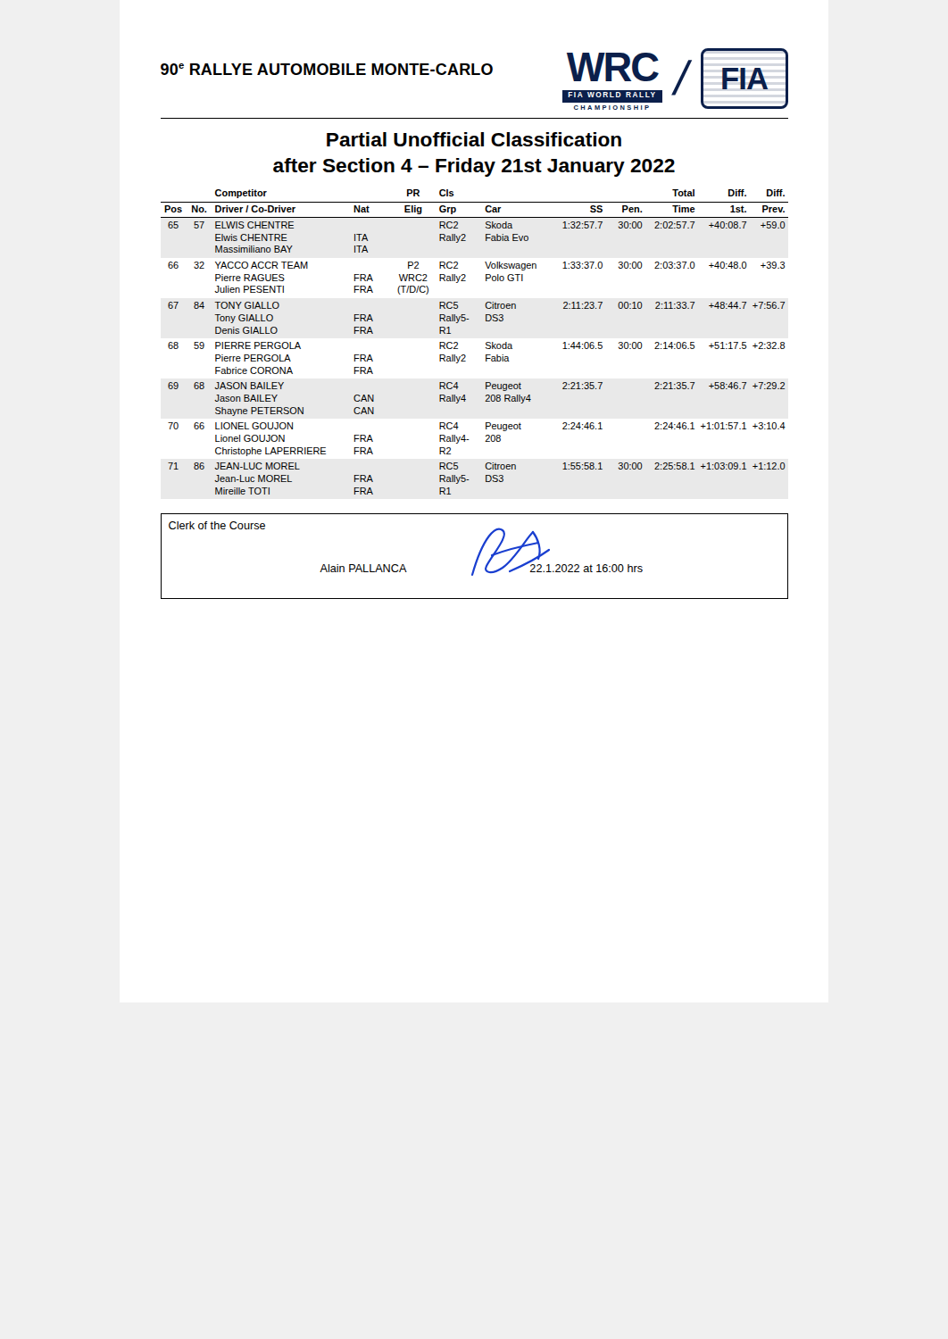90e RALLYE AUTOMOBILE MONTE-CARLO
WRC
FIA WORLD RALLY
CHAMPIONSHIP
/
FIA
Partial Unofficial Classification
after Section 4 – Friday 21st January 2022
| | | Competitor | | PR | Cls | | | | Total | Diff. | Diff. |
| --- | --- | --- | --- | --- | --- | --- | --- | --- | --- | --- | --- |
| Pos | No. | Driver / Co-Driver | Nat | Elig | Grp | Car | SS | Pen. | Time | 1st. | Prev. |
| 65 | 57 | ELWIS CHENTRE Elwis CHENTRE Massimiliano BAY | ITA ITA | | RC2 Rally2 | Skoda Fabia Evo | 1:32:57.7 | 30:00 | 2:02:57.7 | +40:08.7 | +59.0 |
| 66 | 32 | YACCO ACCR TEAM Pierre RAGUES Julien PESENTI | FRA FRA | P2 WRC2 (T/D/C) | RC2 Rally2 | Volkswagen Polo GTI | 1:33:37.0 | 30:00 | 2:03:37.0 | +40:48.0 | +39.3 |
| 67 | 84 | TONY GIALLO Tony GIALLO Denis GIALLO | FRA FRA | | RC5 Rally5- R1 | Citroen DS3 | 2:11:23.7 | 00:10 | 2:11:33.7 | +48:44.7 | +7:56.7 |
| 68 | 59 | PIERRE PERGOLA Pierre PERGOLA Fabrice CORONA | FRA FRA | | RC2 Rally2 | Skoda Fabia | 1:44:06.5 | 30:00 | 2:14:06.5 | +51:17.5 | +2:32.8 |
| 69 | 68 | JASON BAILEY Jason BAILEY Shayne PETERSON | CAN CAN | | RC4 Rally4 | Peugeot 208 Rally4 | 2:21:35.7 | | 2:21:35.7 | +58:46.7 | +7:29.2 |
| 70 | 66 | LIONEL GOUJON Lionel GOUJON Christophe LAPERRIERE | FRA FRA | | RC4 Rally4- R2 | Peugeot 208 | 2:24:46.1 | | 2:24:46.1 | +1:01:57.1 | +3:10.4 |
| 71 | 86 | JEAN-LUC MOREL Jean-Luc MOREL Mireille TOTI | FRA FRA | | RC5 Rally5- R1 | Citroen DS3 | 1:55:58.1 | 30:00 | 2:25:58.1 | +1:03:09.1 | +1:12.0 |
Clerk of the Course
Alain PALLANCA 22.1.2022 at 16:00 hrs